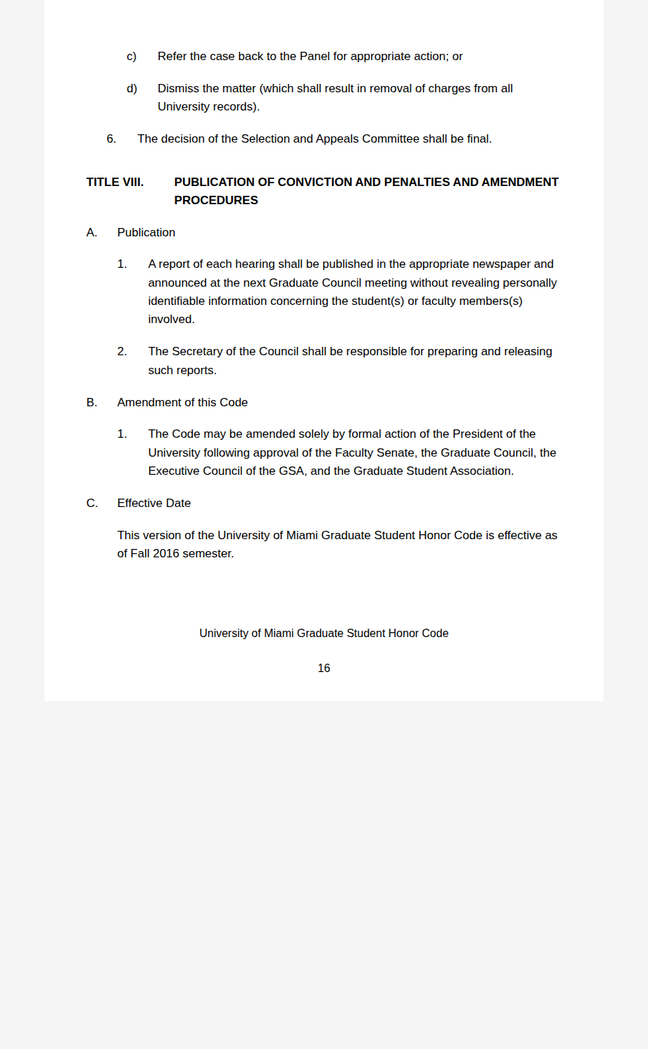c) Refer the case back to the Panel for appropriate action; or
d) Dismiss the matter (which shall result in removal of charges from all University records).
6. The decision of the Selection and Appeals Committee shall be final.
TITLE VIII. PUBLICATION OF CONVICTION AND PENALTIES AND AMENDMENT PROCEDURES
A. Publication
1. A report of each hearing shall be published in the appropriate newspaper and announced at the next Graduate Council meeting without revealing personally identifiable information concerning the student(s) or faculty members(s) involved.
2. The Secretary of the Council shall be responsible for preparing and releasing such reports.
B. Amendment of this Code
1. The Code may be amended solely by formal action of the President of the University following approval of the Faculty Senate, the Graduate Council, the Executive Council of the GSA, and the Graduate Student Association.
C. Effective Date
This version of the University of Miami Graduate Student Honor Code is effective as of Fall 2016 semester.
University of Miami Graduate Student Honor Code
16